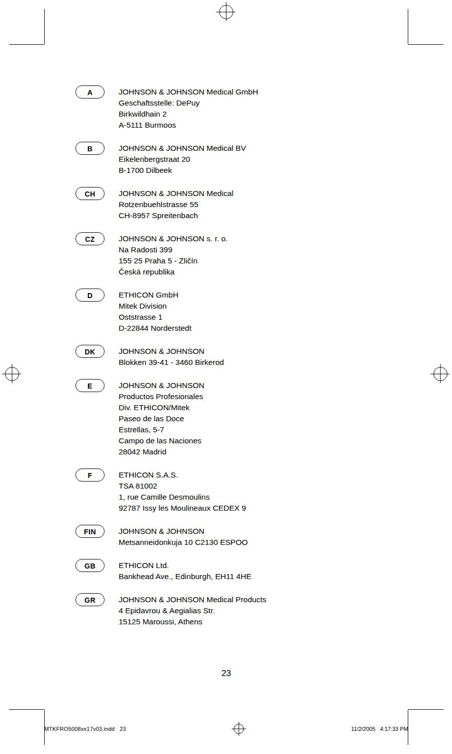A
JOHNSON & JOHNSON Medical GmbH
Geschaftsstelle: DePuy
Birkwildhain 2
A-5111 Burmoos
B
JOHNSON & JOHNSON Medical BV
Eikelenbergstraat 20
B-1700 Dilbeek
CH
JOHNSON & JOHNSON Medical
Rotzenbuehlstrasse 55
CH-8957 Spreitenbach
CZ
JOHNSON & JOHNSON s. r. o.
Na Radosti 399
155 25 Praha 5 - Zličín
Česká republika
D
ETHICON GmbH
Mitek Division
Oststrasse 1
D-22844 Norderstedt
DK
JOHNSON & JOHNSON
Blokken 39-41 - 3460 Birkerod
E
JOHNSON & JOHNSON
Productos Profesionales
Div. ETHICON/Mitek
Paseo de las Doce
Estrellas, 5-7
Campo de las Naciones
28042 Madrid
F
ETHICON S.A.S.
TSA 81002
1, rue Camille Desmoulins
92787 Issy les Moulineaux CEDEX 9
FIN
JOHNSON & JOHNSON
Metsanneidonkuja 10 C2130 ESPOO
GB
ETHICON Ltd.
Bankhead Ave., Edinburgh, EH11 4HE
GR
JOHNSON & JOHNSON Medical Products
4 Epidavrou & Aegialias Str.
15125 Maroussi, Athens
23
MTKFRO5008xx17v03.indd 23
11/2/2005 4:17:33 PM